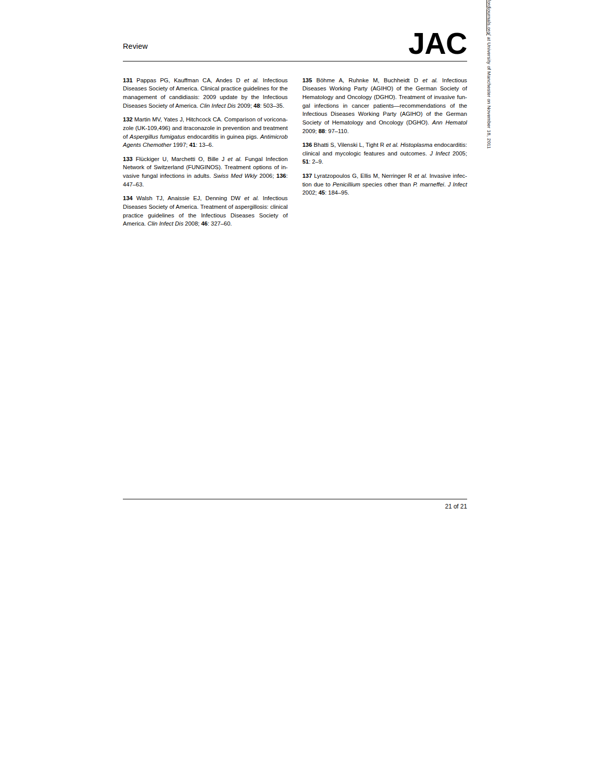Review
JAC
131 Pappas PG, Kauffman CA, Andes D et al. Infectious Diseases Society of America. Clinical practice guidelines for the management of candidiasis: 2009 update by the Infectious Diseases Society of America. Clin Infect Dis 2009; 48: 503–35.
132 Martin MV, Yates J, Hitchcock CA. Comparison of voriconazole (UK-109,496) and itraconazole in prevention and treatment of Aspergillus fumigatus endocarditis in guinea pigs. Antimicrob Agents Chemother 1997; 41: 13–6.
133 Flückiger U, Marchetti O, Bille J et al. Fungal Infection Network of Switzerland (FUNGINOS). Treatment options of invasive fungal infections in adults. Swiss Med Wkly 2006; 136: 447–63.
134 Walsh TJ, Anaissie EJ, Denning DW et al. Infectious Diseases Society of America. Treatment of aspergillosis: clinical practice guidelines of the Infectious Diseases Society of America. Clin Infect Dis 2008; 46: 327–60.
135 Böhme A, Ruhnke M, Buchheidt D et al. Infectious Diseases Working Party (AGIHO) of the German Society of Hematology and Oncology (DGHO). Treatment of invasive fungal infections in cancer patients—recommendations of the Infectious Diseases Working Party (AGIHO) of the German Society of Hematology and Oncology (DGHO). Ann Hematol 2009; 88: 97–110.
136 Bhatti S, Vilenski L, Tight R et al. Histoplasma endocarditis: clinical and mycologic features and outcomes. J Infect 2005; 51: 2–9.
137 Lyratzopoulos G, Ellis M, Nerringer R et al. Invasive infection due to Penicillium species other than P. marneffei. J Infect 2002; 45: 184–95.
Downloaded from http://jac.oxfordjournals.org/ at University of Manchester on November 18, 2011
21 of 21